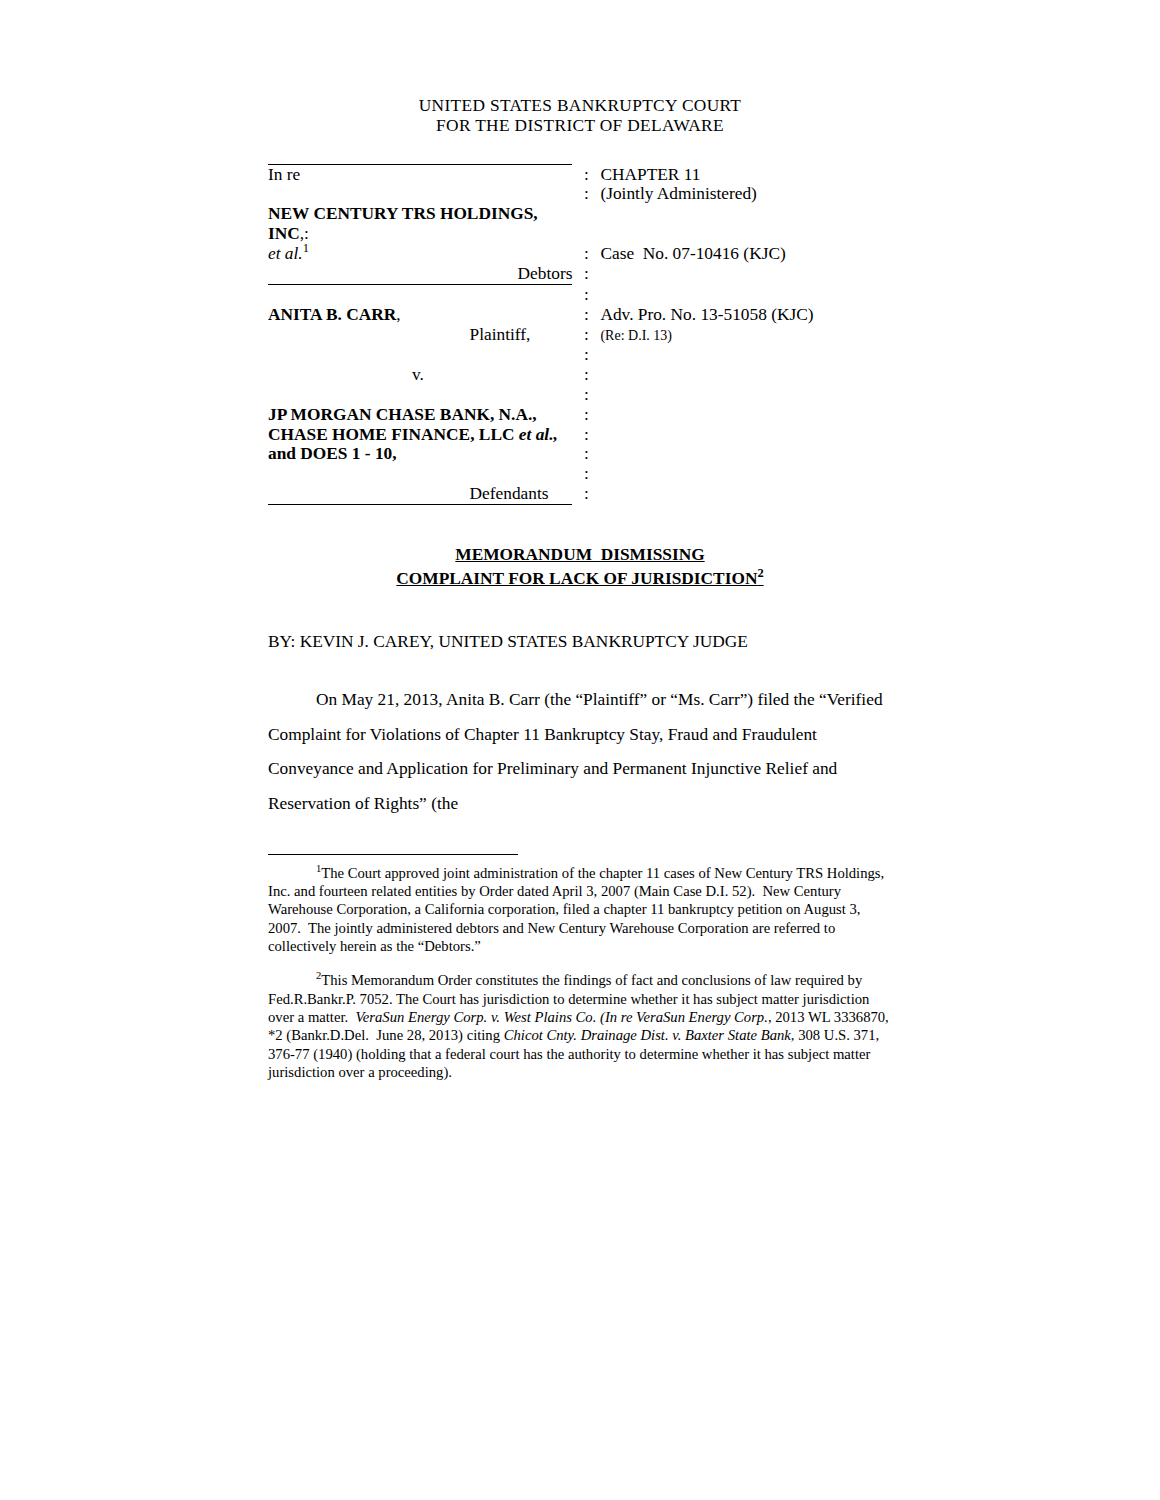UNITED STATES BANKRUPTCY COURT
FOR THE DISTRICT OF DELAWARE
| In re | : | CHAPTER 11 |
| | : | (Jointly Administered) |
| NEW CENTURY TRS HOLDINGS, INC ,: | | |
| et al. 1 | : | Case No. 07-10416 (KJC) |
| Debtors | : | |
| | : | |
| ANITA B. CARR , | : | Adv. Pro. No. 13-51058 (KJC) |
| Plaintiff, | : | (Re: D.I. 13) |
| | : | |
| v. | : | |
| | : | |
| JP MORGAN CHASE BANK, N.A., | : | |
| CHASE HOME FINANCE, LLC et al., | : | |
| and DOES 1 - 10, | : | |
| | : | |
| Defendants | : | |
MEMORANDUM DISMISSING
COMPLAINT FOR LACK OF JURISDICTION2
BY: KEVIN J. CAREY, UNITED STATES BANKRUPTCY JUDGE
On May 21, 2013, Anita B. Carr (the “Plaintiff” or “Ms. Carr”) filed the “Verified Complaint for Violations of Chapter 11 Bankruptcy Stay, Fraud and Fraudulent Conveyance and Application for Preliminary and Permanent Injunctive Relief and Reservation of Rights” (the
1The Court approved joint administration of the chapter 11 cases of New Century TRS Holdings, Inc. and fourteen related entities by Order dated April 3, 2007 (Main Case D.I. 52). New Century Warehouse Corporation, a California corporation, filed a chapter 11 bankruptcy petition on August 3, 2007. The jointly administered debtors and New Century Warehouse Corporation are referred to collectively herein as the “Debtors.”
2This Memorandum Order constitutes the findings of fact and conclusions of law required by Fed.R.Bankr.P. 7052. The Court has jurisdiction to determine whether it has subject matter jurisdiction over a matter. VeraSun Energy Corp. v. West Plains Co. (In re VeraSun Energy Corp., 2013 WL 3336870, *2 (Bankr.D.Del. June 28, 2013) citing Chicot Cnty. Drainage Dist. v. Baxter State Bank, 308 U.S. 371, 376-77 (1940) (holding that a federal court has the authority to determine whether it has subject matter jurisdiction over a proceeding).